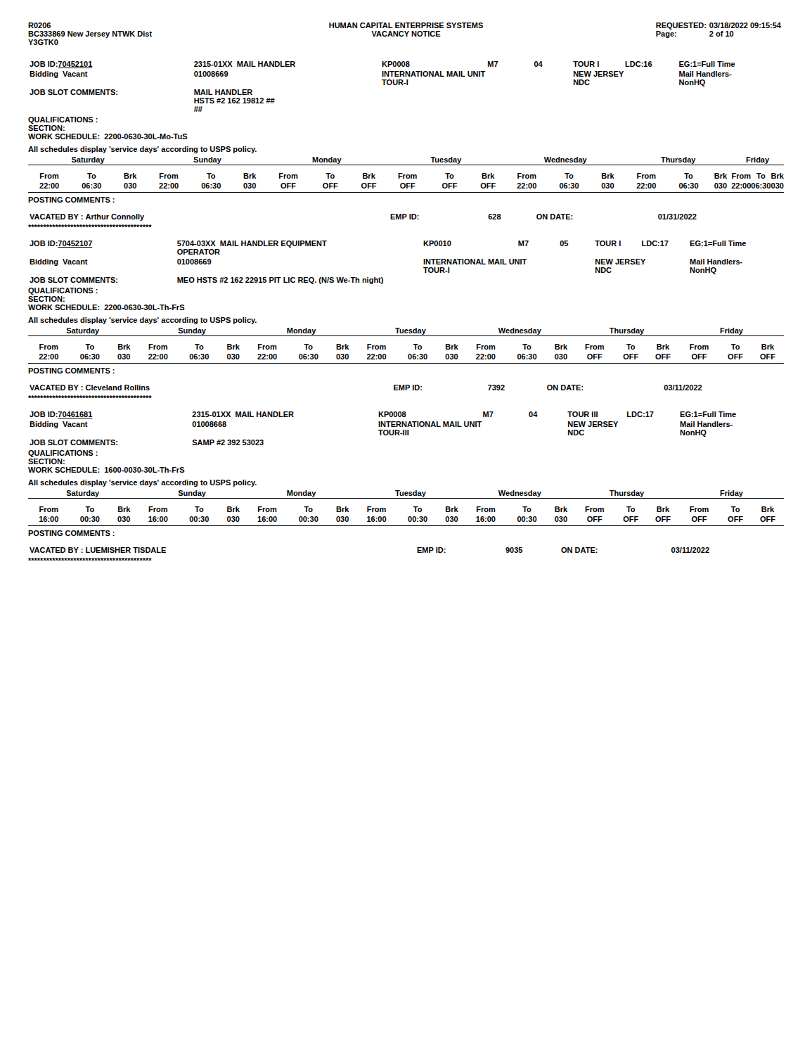R0206
BC333869 New Jersey NTWK Dist
Y3GTK0
HUMAN CAPITAL ENTERPRISE SYSTEMS
VACANCY NOTICE
| REQUESTED: | 03/18/2022 09:15:54 |
| Page: | 2 of 10 |
| JOB ID: 70452101 | 2315-01XX MAIL HANDLER | KP0008 | M7 | 04 | TOUR I | LDC:16 | EG:1=Full Time |
| Bidding Vacant | 01008669 | INTERNATIONAL MAIL UNIT TOUR-I | NEW JERSEY NDC | Mail Handlers- NonHQ |
| JOB SLOT COMMENTS: | MAIL HANDLER HSTS #2 162 19812 ## ## |
QUALIFICATIONS :
SECTION:
WORK SCHEDULE: 2200-0630-30L-Mo-TuS
All schedules display 'service days' according to USPS policy.
| Saturday | Sunday | Monday | Tuesday | Wednesday | Thursday | Friday |
| --- | --- | --- | --- | --- | --- | --- |
| From | To | Brk | From | To | Brk | From | To | Brk | From | To | Brk | From | To | Brk | From | To | Brk | From | To | Brk |
| 22:00 | 06:30 | 030 | 22:00 | 06:30 | 030 | OFF | OFF | OFF | OFF | OFF | OFF | 22:00 | 06:30 | 030 | 22:00 | 06:30 | 030 | 22:00 | 06:30 | 030 |
POSTING COMMENTS :
| VACATED BY : Arthur Connolly | EMP ID: | 628 | ON DATE: | 01/31/2022 |
*****************************************
| JOB ID: 70452107 | 5704-03XX MAIL HANDLER EQUIPMENT OPERATOR | KP0010 | M7 | 05 | TOUR I | LDC:17 | EG:1=Full Time |
| Bidding Vacant | 01008669 | INTERNATIONAL MAIL UNIT TOUR-I | NEW JERSEY NDC | Mail Handlers- NonHQ |
| JOB SLOT COMMENTS: | MEO HSTS #2 162 22915 PIT LIC REQ. (N/S We-Th night) |
QUALIFICATIONS :
SECTION:
WORK SCHEDULE: 2200-0630-30L-Th-FrS
All schedules display 'service days' according to USPS policy.
| Saturday | Sunday | Monday | Tuesday | Wednesday | Thursday | Friday |
| --- | --- | --- | --- | --- | --- | --- |
| From | To | Brk | From | To | Brk | From | To | Brk | From | To | Brk | From | To | Brk | From | To | Brk | From | To | Brk |
| 22:00 | 06:30 | 030 | 22:00 | 06:30 | 030 | 22:00 | 06:30 | 030 | 22:00 | 06:30 | 030 | 22:00 | 06:30 | 030 | OFF | OFF | OFF | OFF | OFF | OFF |
POSTING COMMENTS :
| VACATED BY : Cleveland Rollins | EMP ID: | 7392 | ON DATE: | 03/11/2022 |
*****************************************
| JOB ID: 70461681 | 2315-01XX MAIL HANDLER | KP0008 | M7 | 04 | TOUR III | LDC:17 | EG:1=Full Time |
| Bidding Vacant | 01008668 | INTERNATIONAL MAIL UNIT TOUR-III | NEW JERSEY NDC | Mail Handlers- NonHQ |
| JOB SLOT COMMENTS: | SAMP #2 392 53023 |
QUALIFICATIONS :
SECTION:
WORK SCHEDULE: 1600-0030-30L-Th-FrS
All schedules display 'service days' according to USPS policy.
| Saturday | Sunday | Monday | Tuesday | Wednesday | Thursday | Friday |
| --- | --- | --- | --- | --- | --- | --- |
| From | To | Brk | From | To | Brk | From | To | Brk | From | To | Brk | From | To | Brk | From | To | Brk | From | To | Brk |
| 16:00 | 00:30 | 030 | 16:00 | 00:30 | 030 | 16:00 | 00:30 | 030 | 16:00 | 00:30 | 030 | 16:00 | 00:30 | 030 | OFF | OFF | OFF | OFF | OFF | OFF |
POSTING COMMENTS :
| VACATED BY : LUEMISHER TISDALE | EMP ID: | 9035 | ON DATE: | 03/11/2022 |
*****************************************